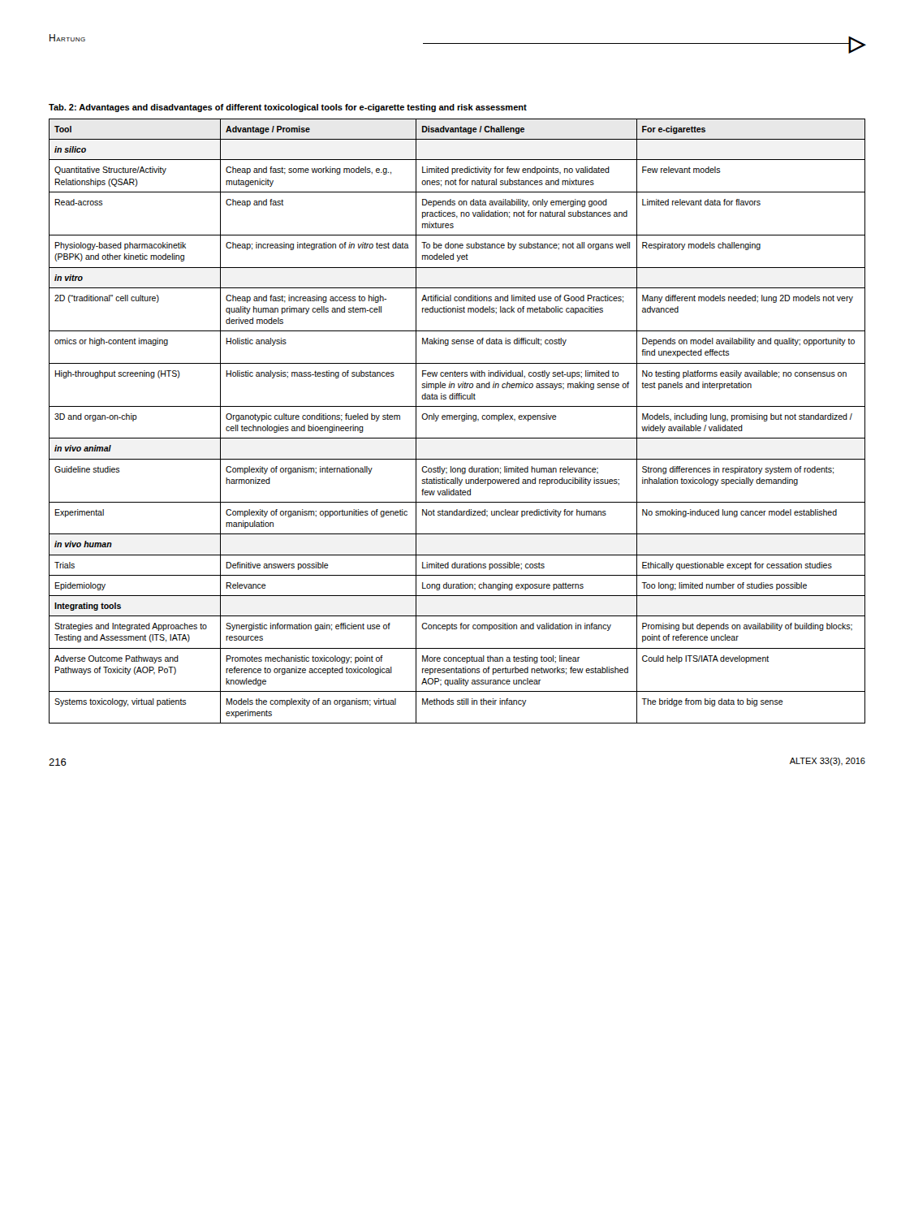Hartung
▷
Tab. 2: Advantages and disadvantages of different toxicological tools for e-cigarette testing and risk assessment
| Tool | Advantage / Promise | Disadvantage / Challenge | For e-cigarettes |
| --- | --- | --- | --- |
| in silico | | | |
| Quantitative Structure/Activity Relationships (QSAR) | Cheap and fast; some working models, e.g., mutagenicity | Limited predictivity for few endpoints, no validated ones; not for natural substances and mixtures | Few relevant models |
| Read-across | Cheap and fast | Depends on data availability, only emerging good practices, no validation; not for natural substances and mixtures | Limited relevant data for flavors |
| Physiology-based pharmacokinetik (PBPK) and other kinetic modeling | Cheap; increasing integration of in vitro test data | To be done substance by substance; not all organs well modeled yet | Respiratory models challenging |
| in vitro | | | |
| 2D (“traditional” cell culture) | Cheap and fast; increasing access to high-quality human primary cells and stem-cell derived models | Artificial conditions and limited use of Good Practices; reductionist models; lack of metabolic capacities | Many different models needed; lung 2D models not very advanced |
| omics or high-content imaging | Holistic analysis | Making sense of data is difficult; costly | Depends on model availability and quality; opportunity to find unexpected effects |
| High-throughput screening (HTS) | Holistic analysis; mass-testing of substances | Few centers with individual, costly set-ups; limited to simple in vitro and in chemico assays; making sense of data is difficult | No testing platforms easily available; no consensus on test panels and interpretation |
| 3D and organ-on-chip | Organotypic culture conditions; fueled by stem cell technologies and bioengineering | Only emerging, complex, expensive | Models, including lung, promising but not standardized / widely available / validated |
| in vivo animal | | | |
| Guideline studies | Complexity of organism; internationally harmonized | Costly; long duration; limited human relevance; statistically underpowered and reproducibility issues; few validated | Strong differences in respiratory system of rodents; inhalation toxicology specially demanding |
| Experimental | Complexity of organism; opportunities of genetic manipulation | Not standardized; unclear predictivity for humans | No smoking-induced lung cancer model established |
| in vivo human | | | |
| Trials | Definitive answers possible | Limited durations possible; costs | Ethically questionable except for cessation studies |
| Epidemiology | Relevance | Long duration; changing exposure patterns | Too long; limited number of studies possible |
| Integrating tools | | | |
| Strategies and Integrated Approaches to Testing and Assessment (ITS, IATA) | Synergistic information gain; efficient use of resources | Concepts for composition and validation in infancy | Promising but depends on availability of building blocks; point of reference unclear |
| Adverse Outcome Pathways and Pathways of Toxicity (AOP, PoT) | Promotes mechanistic toxicology; point of reference to organize accepted toxicological knowledge | More conceptual than a testing tool; linear representations of perturbed networks; few established AOP; quality assurance unclear | Could help ITS/IATA development |
| Systems toxicology, virtual patients | Models the complexity of an organism; virtual experiments | Methods still in their infancy | The bridge from big data to big sense |
216
ALTEX 33(3), 2016